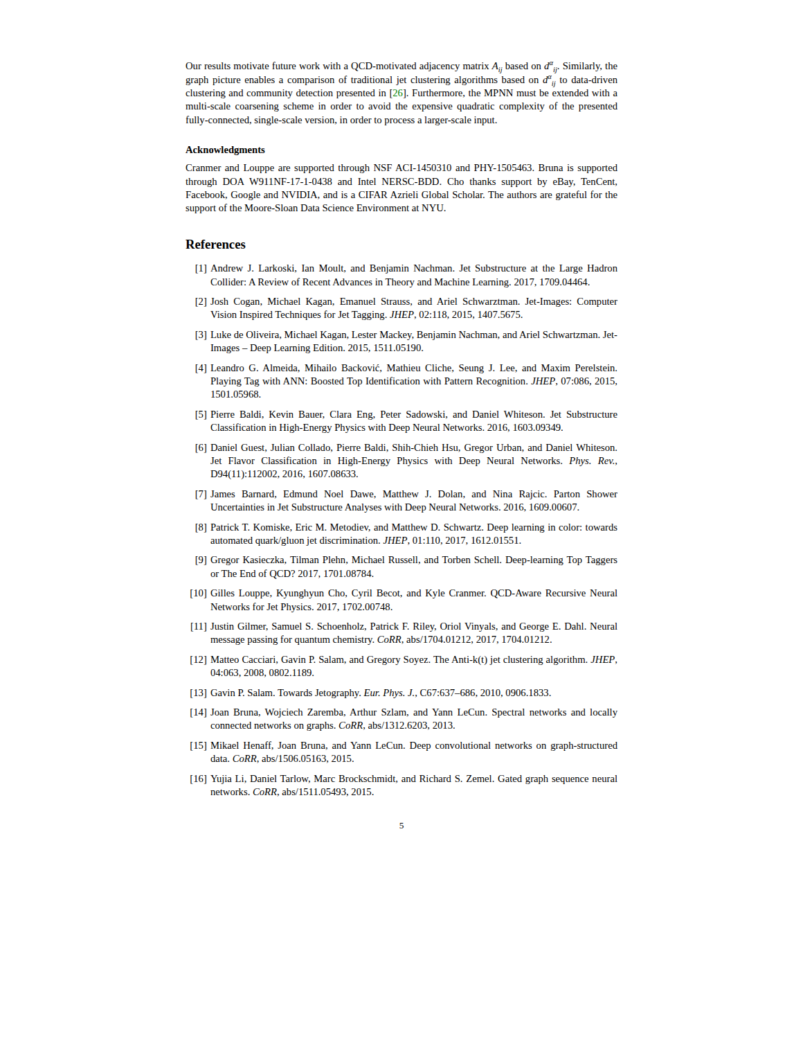Our results motivate future work with a QCD-motivated adjacency matrix Aij based on dαij. Similarly, the graph picture enables a comparison of traditional jet clustering algorithms based on dαij to data-driven clustering and community detection presented in [26]. Furthermore, the MPNN must be extended with a multi-scale coarsening scheme in order to avoid the expensive quadratic complexity of the presented fully-connected, single-scale version, in order to process a larger-scale input.
Acknowledgments
Cranmer and Louppe are supported through NSF ACI-1450310 and PHY-1505463. Bruna is supported through DOA W911NF-17-1-0438 and Intel NERSC-BDD. Cho thanks support by eBay, TenCent, Facebook, Google and NVIDIA, and is a CIFAR Azrieli Global Scholar. The authors are grateful for the support of the Moore-Sloan Data Science Environment at NYU.
References
Andrew J. Larkoski, Ian Moult, and Benjamin Nachman. Jet Substructure at the Large Hadron Collider: A Review of Recent Advances in Theory and Machine Learning. 2017, 1709.04464.
Josh Cogan, Michael Kagan, Emanuel Strauss, and Ariel Schwarztman. Jet-Images: Computer Vision Inspired Techniques for Jet Tagging. JHEP, 02:118, 2015, 1407.5675.
Luke de Oliveira, Michael Kagan, Lester Mackey, Benjamin Nachman, and Ariel Schwartzman. Jet-Images – Deep Learning Edition. 2015, 1511.05190.
Leandro G. Almeida, Mihailo Backović, Mathieu Cliche, Seung J. Lee, and Maxim Perelstein. Playing Tag with ANN: Boosted Top Identification with Pattern Recognition. JHEP, 07:086, 2015, 1501.05968.
Pierre Baldi, Kevin Bauer, Clara Eng, Peter Sadowski, and Daniel Whiteson. Jet Substructure Classification in High-Energy Physics with Deep Neural Networks. 2016, 1603.09349.
Daniel Guest, Julian Collado, Pierre Baldi, Shih-Chieh Hsu, Gregor Urban, and Daniel Whiteson. Jet Flavor Classification in High-Energy Physics with Deep Neural Networks. Phys. Rev., D94(11):112002, 2016, 1607.08633.
James Barnard, Edmund Noel Dawe, Matthew J. Dolan, and Nina Rajcic. Parton Shower Uncertainties in Jet Substructure Analyses with Deep Neural Networks. 2016, 1609.00607.
Patrick T. Komiske, Eric M. Metodiev, and Matthew D. Schwartz. Deep learning in color: towards automated quark/gluon jet discrimination. JHEP, 01:110, 2017, 1612.01551.
Gregor Kasieczka, Tilman Plehn, Michael Russell, and Torben Schell. Deep-learning Top Taggers or The End of QCD? 2017, 1701.08784.
Gilles Louppe, Kyunghyun Cho, Cyril Becot, and Kyle Cranmer. QCD-Aware Recursive Neural Networks for Jet Physics. 2017, 1702.00748.
Justin Gilmer, Samuel S. Schoenholz, Patrick F. Riley, Oriol Vinyals, and George E. Dahl. Neural message passing for quantum chemistry. CoRR, abs/1704.01212, 2017, 1704.01212.
Matteo Cacciari, Gavin P. Salam, and Gregory Soyez. The Anti-k(t) jet clustering algorithm. JHEP, 04:063, 2008, 0802.1189.
Gavin P. Salam. Towards Jetography. Eur. Phys. J., C67:637–686, 2010, 0906.1833.
Joan Bruna, Wojciech Zaremba, Arthur Szlam, and Yann LeCun. Spectral networks and locally connected networks on graphs. CoRR, abs/1312.6203, 2013.
Mikael Henaff, Joan Bruna, and Yann LeCun. Deep convolutional networks on graph-structured data. CoRR, abs/1506.05163, 2015.
Yujia Li, Daniel Tarlow, Marc Brockschmidt, and Richard S. Zemel. Gated graph sequence neural networks. CoRR, abs/1511.05493, 2015.
5